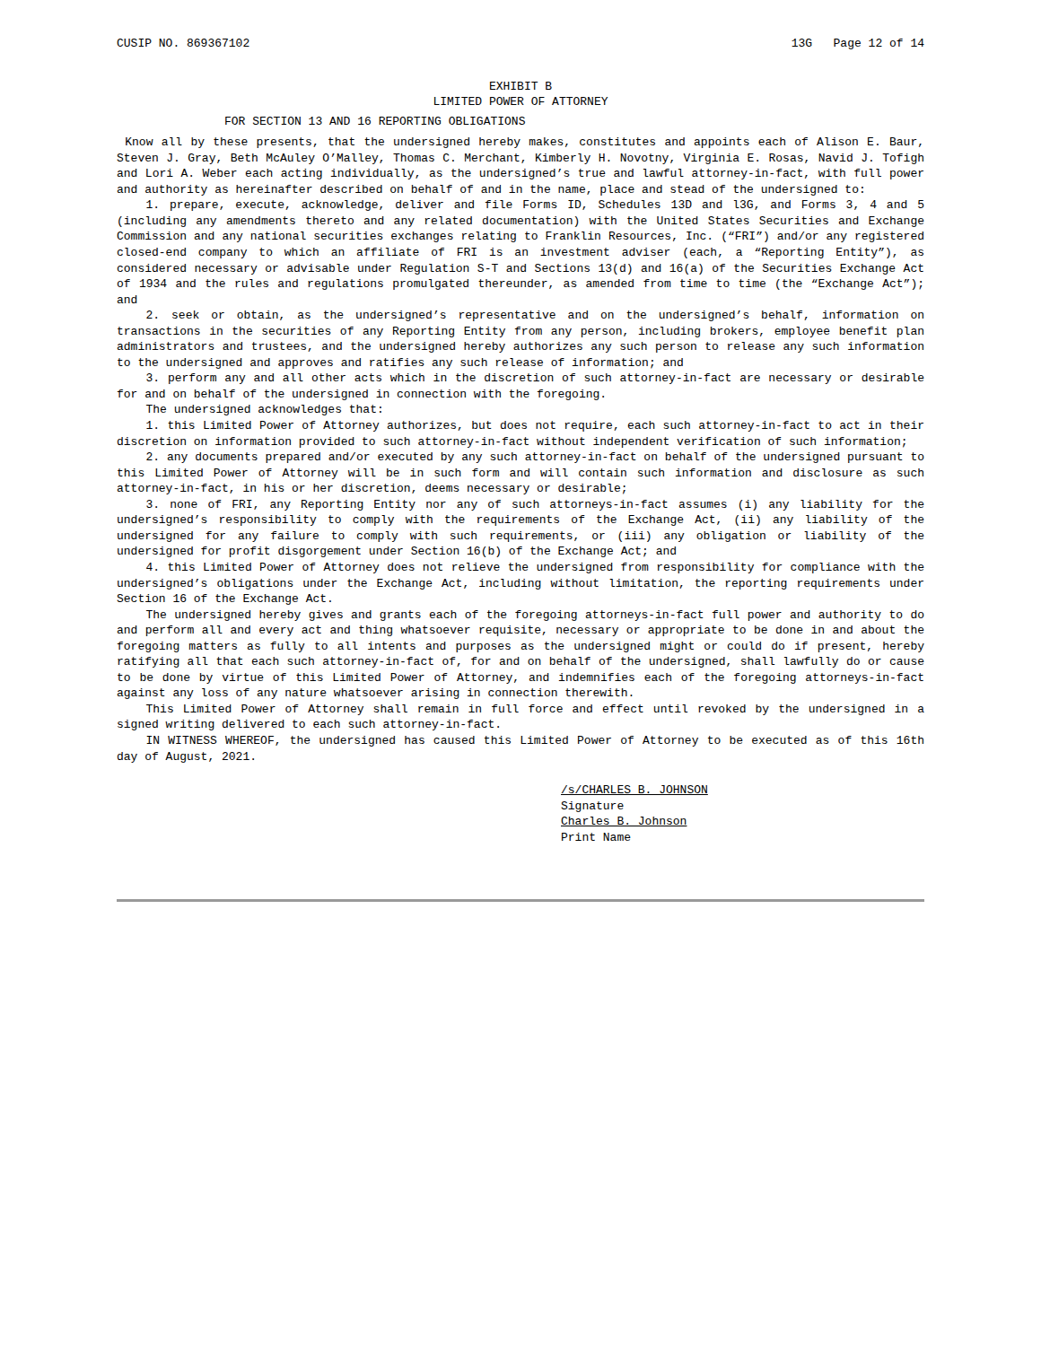CUSIP NO. 869367102
13G Page 12 of 14
EXHIBIT B
LIMITED POWER OF ATTORNEY
FOR SECTION 13 AND 16 REPORTING OBLIGATIONS
Know all by these presents, that the undersigned hereby makes, constitutes and appoints each of Alison E. Baur, Steven J. Gray, Beth McAuley O’Malley, Thomas C. Merchant, Kimberly H. Novotny, Virginia E. Rosas, Navid J. Tofigh and Lori A. Weber each acting individually, as the undersigned’s true and lawful attorney-in-fact, with full power and authority as hereinafter described on behalf of and in the name, place and stead of the undersigned to:
1. prepare, execute, acknowledge, deliver and file Forms ID, Schedules 13D and l3G, and Forms 3, 4 and 5 (including any amendments thereto and any related documentation) with the United States Securities and Exchange Commission and any national securities exchanges relating to Franklin Resources, Inc. (“FRI”) and/or any registered closed-end company to which an affiliate of FRI is an investment adviser (each, a “Reporting Entity”), as considered necessary or advisable under Regulation S-T and Sections 13(d) and 16(a) of the Securities Exchange Act of 1934 and the rules and regulations promulgated thereunder, as amended from time to time (the “Exchange Act”); and
2. seek or obtain, as the undersigned’s representative and on the undersigned’s behalf, information on transactions in the securities of any Reporting Entity from any person, including brokers, employee benefit plan administrators and trustees, and the undersigned hereby authorizes any such person to release any such information to the undersigned and approves and ratifies any such release of information; and
3. perform any and all other acts which in the discretion of such attorney-in-fact are necessary or desirable for and on behalf of the undersigned in connection with the foregoing.
The undersigned acknowledges that:
1. this Limited Power of Attorney authorizes, but does not require, each such attorney-in-fact to act in their discretion on information provided to such attorney-in-fact without independent verification of such information;
2. any documents prepared and/or executed by any such attorney-in-fact on behalf of the undersigned pursuant to this Limited Power of Attorney will be in such form and will contain such information and disclosure as such attorney-in-fact, in his or her discretion, deems necessary or desirable;
3. none of FRI, any Reporting Entity nor any of such attorneys-in-fact assumes (i) any liability for the undersigned’s responsibility to comply with the requirements of the Exchange Act, (ii) any liability of the undersigned for any failure to comply with such requirements, or (iii) any obligation or liability of the undersigned for profit disgorgement under Section 16(b) of the Exchange Act; and
4. this Limited Power of Attorney does not relieve the undersigned from responsibility for compliance with the undersigned’s obligations under the Exchange Act, including without limitation, the reporting requirements under Section 16 of the Exchange Act.
The undersigned hereby gives and grants each of the foregoing attorneys-in-fact full power and authority to do and perform all and every act and thing whatsoever requisite, necessary or appropriate to be done in and about the foregoing matters as fully to all intents and purposes as the undersigned might or could do if present, hereby ratifying all that each such attorney-in-fact of, for and on behalf of the undersigned, shall lawfully do or cause to be done by virtue of this Limited Power of Attorney, and indemnifies each of the foregoing attorneys-in-fact against any loss of any nature whatsoever arising in connection therewith.
This Limited Power of Attorney shall remain in full force and effect until revoked by the undersigned in a signed writing delivered to each such attorney-in-fact.
IN WITNESS WHEREOF, the undersigned has caused this Limited Power of Attorney to be executed as of this 16th day of August, 2021.
/s/CHARLES B. JOHNSON
Signature
Charles B. Johnson
Print Name